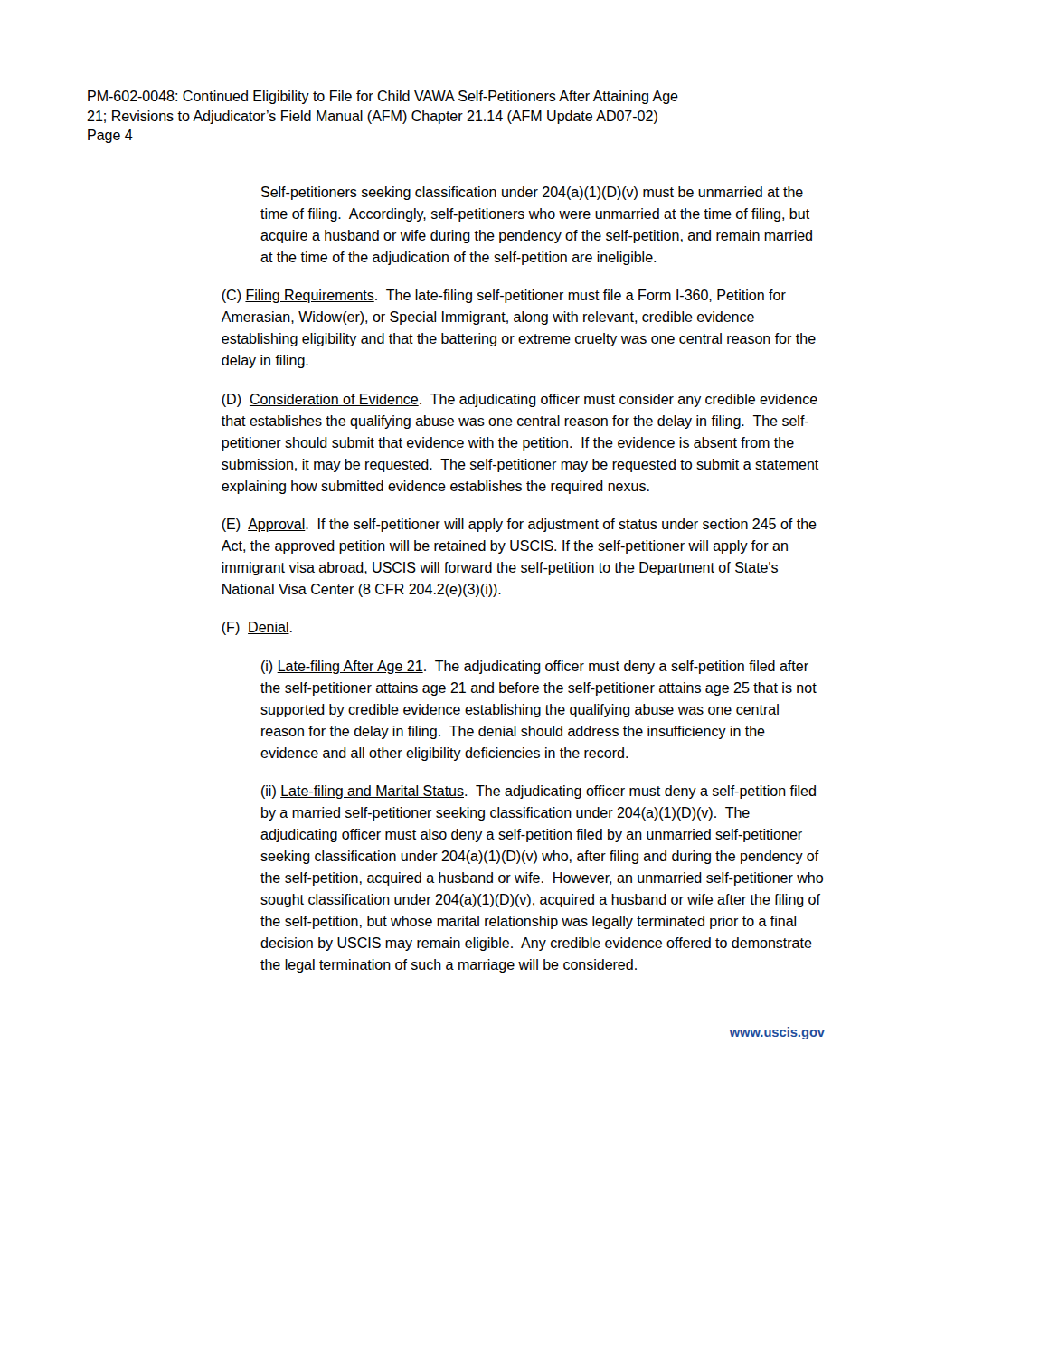PM-602-0048: Continued Eligibility to File for Child VAWA Self-Petitioners After Attaining Age
21; Revisions to Adjudicator’s Field Manual (AFM) Chapter 21.14 (AFM Update AD07-02)
Page 4
Self-petitioners seeking classification under 204(a)(1)(D)(v) must be unmarried at the time of filing. Accordingly, self-petitioners who were unmarried at the time of filing, but acquire a husband or wife during the pendency of the self-petition, and remain married at the time of the adjudication of the self-petition are ineligible.
(C) Filing Requirements. The late-filing self-petitioner must file a Form I-360, Petition for Amerasian, Widow(er), or Special Immigrant, along with relevant, credible evidence establishing eligibility and that the battering or extreme cruelty was one central reason for the delay in filing.
(D) Consideration of Evidence. The adjudicating officer must consider any credible evidence that establishes the qualifying abuse was one central reason for the delay in filing. The self-petitioner should submit that evidence with the petition. If the evidence is absent from the submission, it may be requested. The self-petitioner may be requested to submit a statement explaining how submitted evidence establishes the required nexus.
(E) Approval. If the self-petitioner will apply for adjustment of status under section 245 of the Act, the approved petition will be retained by USCIS. If the self-petitioner will apply for an immigrant visa abroad, USCIS will forward the self-petition to the Department of State's National Visa Center (8 CFR 204.2(e)(3)(i)).
(F) Denial.
(i) Late-filing After Age 21. The adjudicating officer must deny a self-petition filed after the self-petitioner attains age 21 and before the self-petitioner attains age 25 that is not supported by credible evidence establishing the qualifying abuse was one central reason for the delay in filing. The denial should address the insufficiency in the evidence and all other eligibility deficiencies in the record.
(ii) Late-filing and Marital Status. The adjudicating officer must deny a self-petition filed by a married self-petitioner seeking classification under 204(a)(1)(D)(v). The adjudicating officer must also deny a self-petition filed by an unmarried self-petitioner seeking classification under 204(a)(1)(D)(v) who, after filing and during the pendency of the self-petition, acquired a husband or wife. However, an unmarried self-petitioner who sought classification under 204(a)(1)(D)(v), acquired a husband or wife after the filing of the self-petition, but whose marital relationship was legally terminated prior to a final decision by USCIS may remain eligible. Any credible evidence offered to demonstrate the legal termination of such a marriage will be considered.
www.uscis.gov